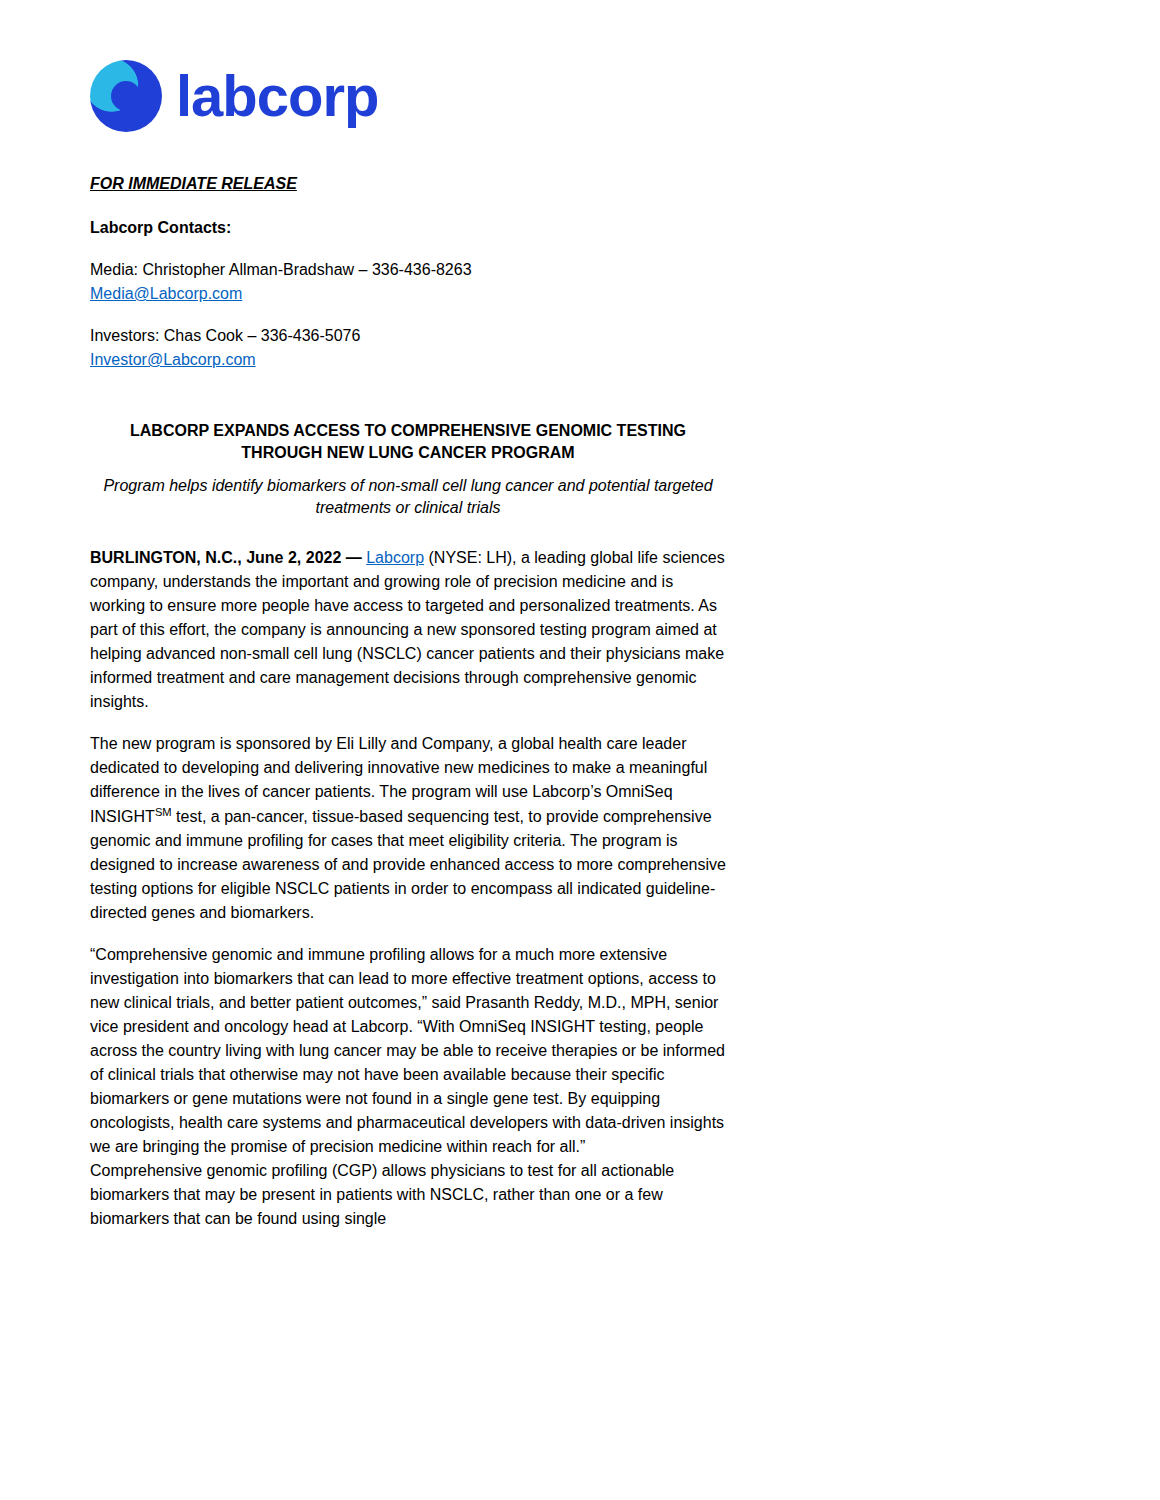labcorp
FOR IMMEDIATE RELEASE
Labcorp Contacts:
Media: Christopher Allman-Bradshaw – 336-436-8263
Media@Labcorp.com
Investors: Chas Cook – 336-436-5076
Investor@Labcorp.com
Labcorp Expands Access to Comprehensive Genomic Testing Through New Lung Cancer Program
Program helps identify biomarkers of non-small cell lung cancer and potential targeted treatments or clinical trials
BURLINGTON, N.C., June 2, 2022 — Labcorp (NYSE: LH), a leading global life sciences company, understands the important and growing role of precision medicine and is working to ensure more people have access to targeted and personalized treatments. As part of this effort, the company is announcing a new sponsored testing program aimed at helping advanced non-small cell lung (NSCLC) cancer patients and their physicians make informed treatment and care management decisions through comprehensive genomic insights.
The new program is sponsored by Eli Lilly and Company, a global health care leader dedicated to developing and delivering innovative new medicines to make a meaningful difference in the lives of cancer patients. The program will use Labcorp’s OmniSeq INSIGHTSM test, a pan-cancer, tissue-based sequencing test, to provide comprehensive genomic and immune profiling for cases that meet eligibility criteria. The program is designed to increase awareness of and provide enhanced access to more comprehensive testing options for eligible NSCLC patients in order to encompass all indicated guideline-directed genes and biomarkers.
“Comprehensive genomic and immune profiling allows for a much more extensive investigation into biomarkers that can lead to more effective treatment options, access to new clinical trials, and better patient outcomes,” said Prasanth Reddy, M.D., MPH, senior vice president and oncology head at Labcorp. “With OmniSeq INSIGHT testing, people across the country living with lung cancer may be able to receive therapies or be informed of clinical trials that otherwise may not have been available because their specific biomarkers or gene mutations were not found in a single gene test. By equipping oncologists, health care systems and pharmaceutical developers with data-driven insights we are bringing the promise of precision medicine within reach for all.”
Comprehensive genomic profiling (CGP) allows physicians to test for all actionable biomarkers that may be present in patients with NSCLC, rather than one or a few biomarkers that can be found using single